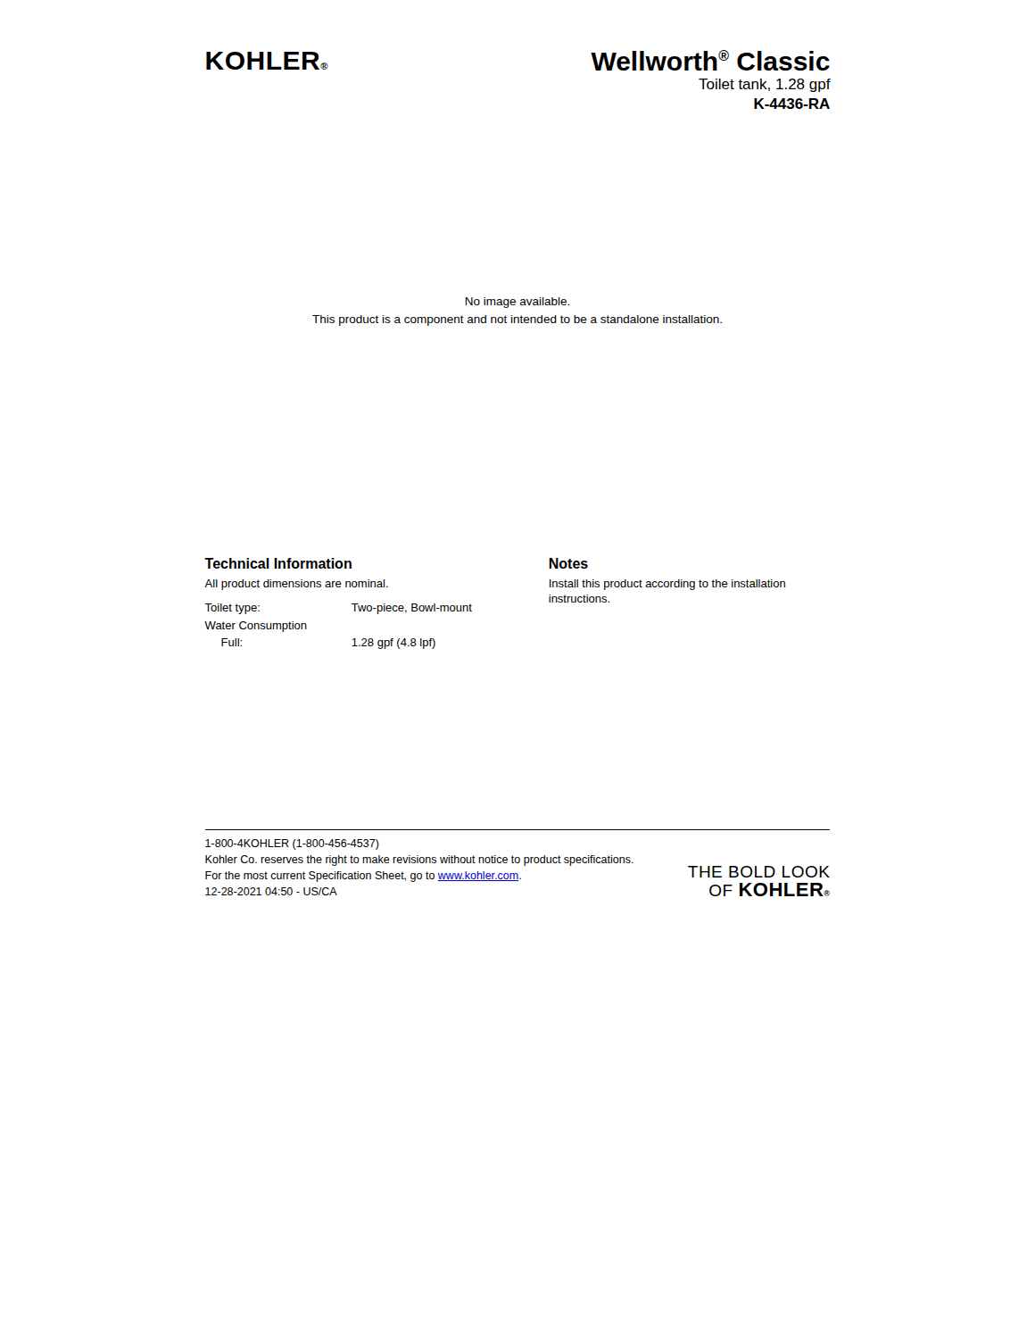KOHLER®
Wellworth® Classic
Toilet tank, 1.28 gpf
K-4436-RA
No image available.
This product is a component and not intended to be a standalone installation.
Technical Information
All product dimensions are nominal.
| Toilet type: | Two-piece, Bowl-mount |
| Water Consumption | |
| Full: | 1.28 gpf (4.8 lpf) |
Notes
Install this product according to the installation instructions.
1-800-4KOHLER (1-800-456-4537)
Kohler Co. reserves the right to make revisions without notice to product specifications.
For the most current Specification Sheet, go to www.kohler.com.
12-28-2021 04:50 - US/CA
THE BOLD LOOK
OF KOHLER®